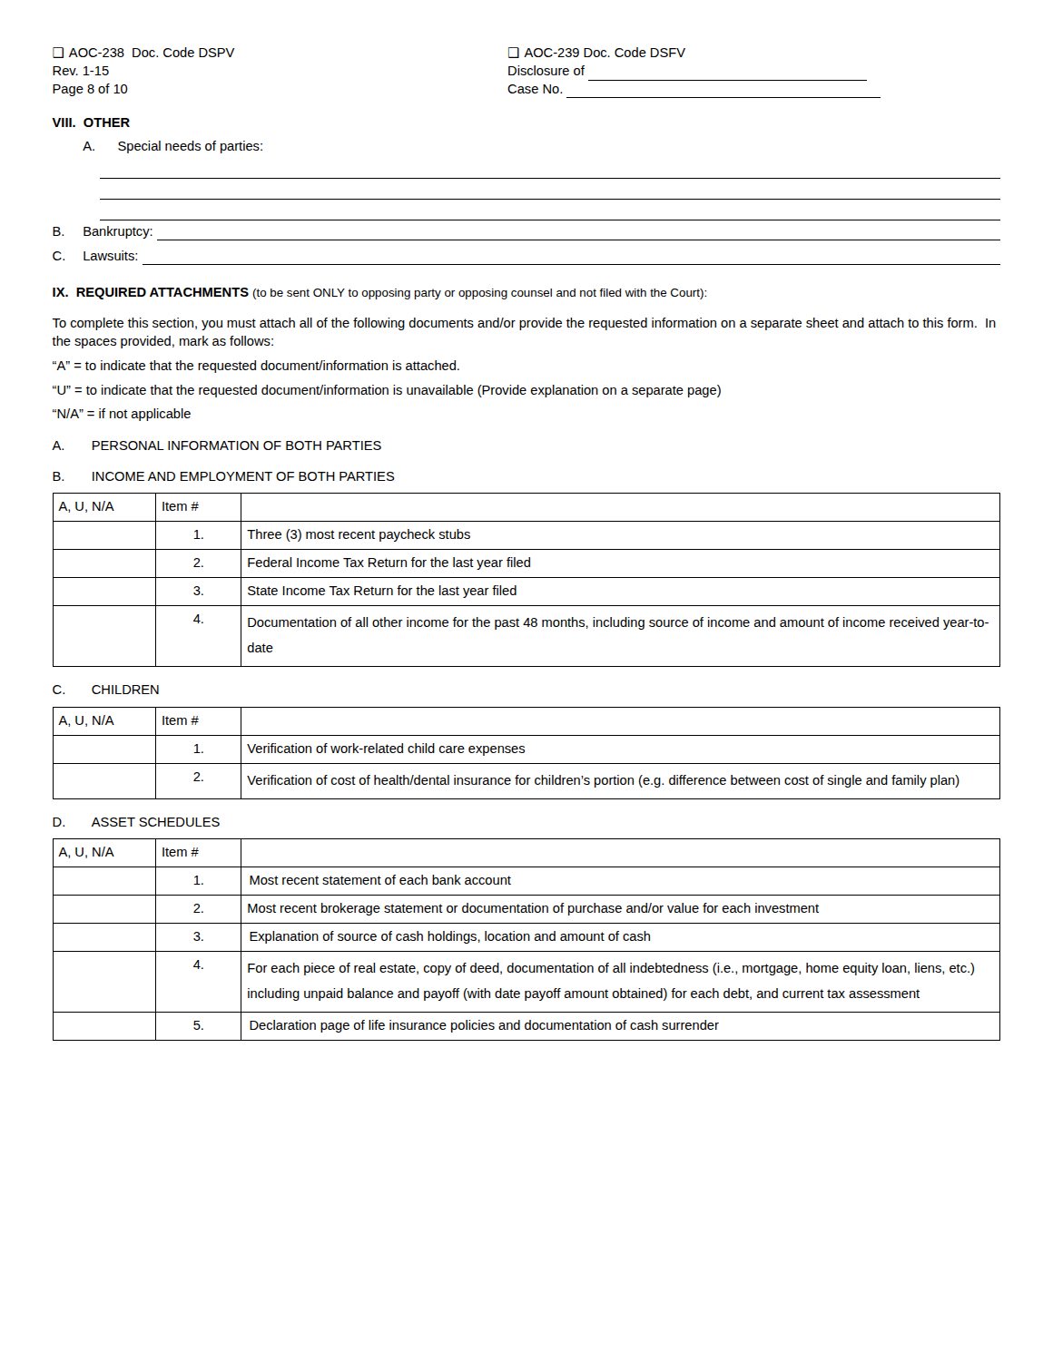❑AOC-238 Doc. Code DSPV
Rev. 1-15
Page 8 of 10
❑AOC-239 Doc. Code DSFV
Disclosure of
Case No.
VIII. OTHER
A. Special needs of parties:
B. Bankruptcy:
C. Lawsuits:
IX. REQUIRED ATTACHMENTS (to be sent ONLY to opposing party or opposing counsel and not filed with the Court):
To complete this section, you must attach all of the following documents and/or provide the requested information on a separate sheet and attach to this form. In the spaces provided, mark as follows:
“A” = to indicate that the requested document/information is attached.
“U” = to indicate that the requested document/information is unavailable (Provide explanation on a separate page)
“N/A” = if not applicable
A. PERSONAL INFORMATION OF BOTH PARTIES
B. INCOME AND EMPLOYMENT OF BOTH PARTIES
| A, U, N/A | Item # | |
| --- | --- | --- |
| | 1. | Three (3) most recent paycheck stubs |
| | 2. | Federal Income Tax Return for the last year filed |
| | 3. | State Income Tax Return for the last year filed |
| | 4. | Documentation of all other income for the past 48 months, including source of income and amount of income received year-to-date |
C. CHILDREN
| A, U, N/A | Item # | |
| --- | --- | --- |
| | 1. | Verification of work-related child care expenses |
| | 2. | Verification of cost of health/dental insurance for children’s portion (e.g. difference between cost of single and family plan) |
D. ASSET SCHEDULES
| A, U, N/A | Item # | |
| --- | --- | --- |
| | 1. | Most recent statement of each bank account |
| | 2. | Most recent brokerage statement or documentation of purchase and/or value for each investment |
| | 3. | Explanation of source of cash holdings, location and amount of cash |
| | 4. | For each piece of real estate, copy of deed, documentation of all indebtedness (i.e., mortgage, home equity loan, liens, etc.) including unpaid balance and payoff (with date payoff amount obtained) for each debt, and current tax assessment |
| | 5. | Declaration page of life insurance policies and documentation of cash surrender |